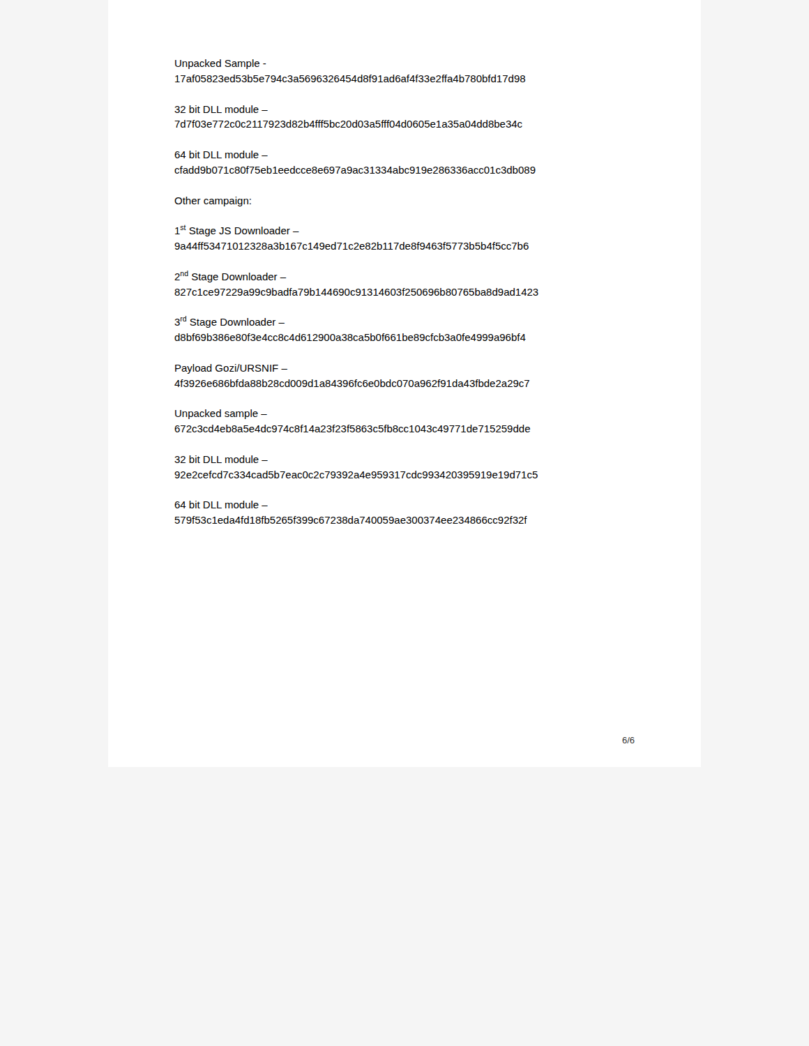Unpacked Sample -17af05823ed53b5e794c3a5696326454d8f91ad6af4f33e2ffa4b780bfd17d98
32 bit DLL module –7d7f03e772c0c2117923d82b4fff5bc20d03a5fff04d0605e1a35a04dd8be34c
64 bit DLL module –cfadd9b071c80f75eb1eedcce8e697a9ac31334abc919e286336acc01c3db089
Other campaign:
1st Stage JS Downloader –9a44ff53471012328a3b167c149ed71c2e82b117de8f9463f5773b5b4f5cc7b6
2nd Stage Downloader –827c1ce97229a99c9badfa79b144690c91314603f250696b80765ba8d9ad1423
3rd Stage Downloader –d8bf69b386e80f3e4cc8c4d612900a38ca5b0f661be89cfcb3a0fe4999a96bf4
Payload Gozi/URSNIF –4f3926e686bfda88b28cd009d1a84396fc6e0bdc070a962f91da43fbde2a29c7
Unpacked sample –672c3cd4eb8a5e4dc974c8f14a23f23f5863c5fb8cc1043c49771de715259dde
32 bit DLL module –92e2cefcd7c334cad5b7eac0c2c79392a4e959317cdc993420395919e19d71c5
64 bit DLL module –579f53c1eda4fd18fb5265f399c67238da740059ae300374ee234866cc92f32f
6/6